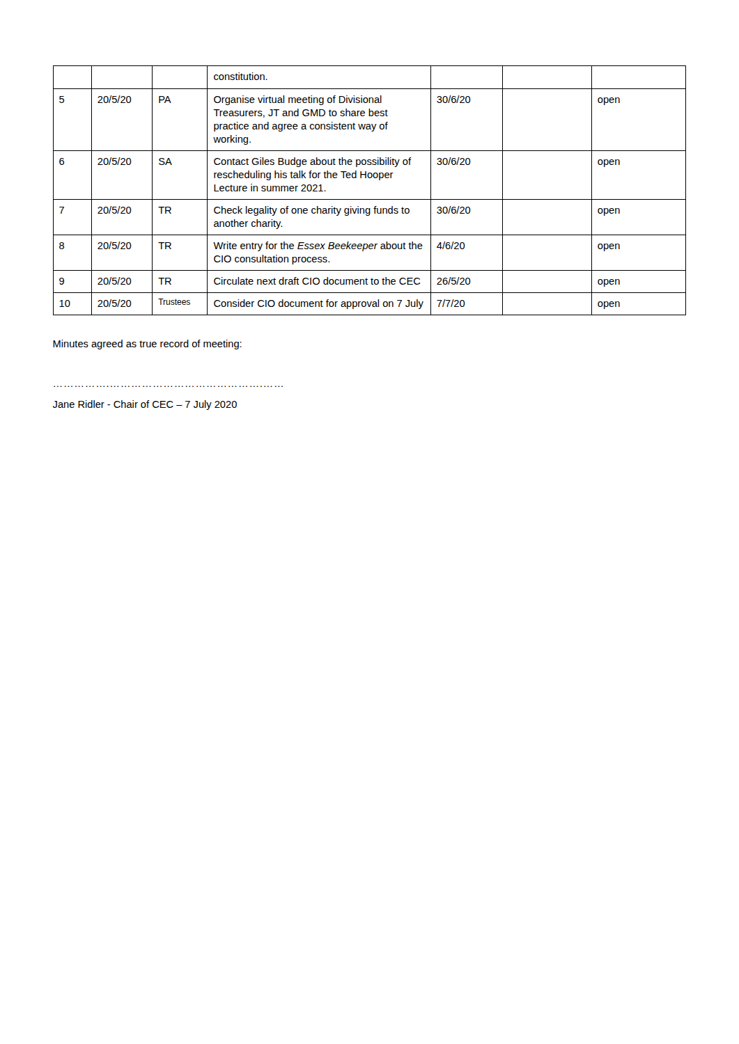| | | | constitution. | | | |
| 5 | 20/5/20 | PA | Organise virtual meeting of Divisional Treasurers, JT and GMD to share best practice and agree a consistent way of working. | 30/6/20 | | open |
| 6 | 20/5/20 | SA | Contact Giles Budge about the possibility of rescheduling his talk for the Ted Hooper Lecture in summer 2021. | 30/6/20 | | open |
| 7 | 20/5/20 | TR | Check legality of one charity giving funds to another charity. | 30/6/20 | | open |
| 8 | 20/5/20 | TR | Write entry for the Essex Beekeeper about the CIO consultation process. | 4/6/20 | | open |
| 9 | 20/5/20 | TR | Circulate next draft CIO document to the CEC | 26/5/20 | | open |
| 10 | 20/5/20 | Trustees | Consider CIO document for approval on 7 July | 7/7/20 | | open |
Minutes agreed as true record of meeting:
…………….…………………………………….……
Jane Ridler - Chair of CEC – 7 July 2020